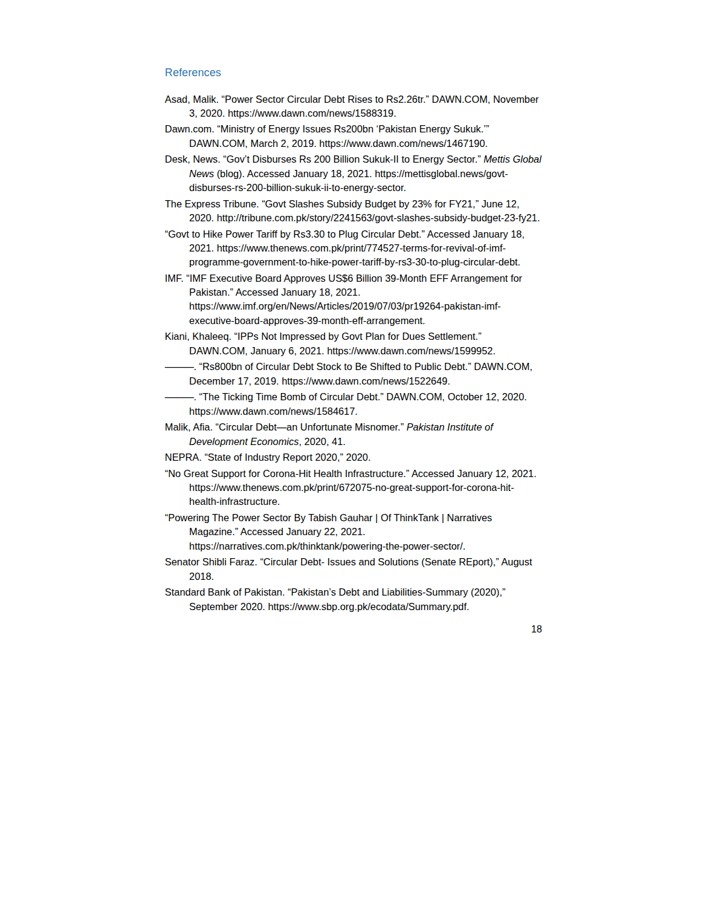References
Asad, Malik. “Power Sector Circular Debt Rises to Rs2.26tr.” DAWN.COM, November 3, 2020. https://www.dawn.com/news/1588319.
Dawn.com. “Ministry of Energy Issues Rs200bn ‘Pakistan Energy Sukuk.’” DAWN.COM, March 2, 2019. https://www.dawn.com/news/1467190.
Desk, News. “Gov’t Disburses Rs 200 Billion Sukuk-II to Energy Sector.” Mettis Global News (blog). Accessed January 18, 2021. https://mettisglobal.news/govt-disburses-rs-200-billion-sukuk-ii-to-energy-sector.
The Express Tribune. “Govt Slashes Subsidy Budget by 23% for FY21,” June 12, 2020. http://tribune.com.pk/story/2241563/govt-slashes-subsidy-budget-23-fy21.
“Govt to Hike Power Tariff by Rs3.30 to Plug Circular Debt.” Accessed January 18, 2021. https://www.thenews.com.pk/print/774527-terms-for-revival-of-imf-programme-government-to-hike-power-tariff-by-rs3-30-to-plug-circular-debt.
IMF. “IMF Executive Board Approves US$6 Billion 39-Month EFF Arrangement for Pakistan.” Accessed January 18, 2021. https://www.imf.org/en/News/Articles/2019/07/03/pr19264-pakistan-imf-executive-board-approves-39-month-eff-arrangement.
Kiani, Khaleeq. “IPPs Not Impressed by Govt Plan for Dues Settlement.” DAWN.COM, January 6, 2021. https://www.dawn.com/news/1599952.
———. “Rs800bn of Circular Debt Stock to Be Shifted to Public Debt.” DAWN.COM, December 17, 2019. https://www.dawn.com/news/1522649.
———. “The Ticking Time Bomb of Circular Debt.” DAWN.COM, October 12, 2020. https://www.dawn.com/news/1584617.
Malik, Afia. “Circular Debt—an Unfortunate Misnomer.” Pakistan Institute of Development Economics, 2020, 41.
NEPRA. “State of Industry Report 2020,” 2020.
“No Great Support for Corona-Hit Health Infrastructure.” Accessed January 12, 2021. https://www.thenews.com.pk/print/672075-no-great-support-for-corona-hit-health-infrastructure.
“Powering The Power Sector By Tabish Gauhar | Of ThinkTank | Narratives Magazine.” Accessed January 22, 2021. https://narratives.com.pk/thinktank/powering-the-power-sector/.
Senator Shibli Faraz. “Circular Debt- Issues and Solutions (Senate REport),” August 2018.
Standard Bank of Pakistan. “Pakistan’s Debt and Liabilities-Summary (2020),” September 2020. https://www.sbp.org.pk/ecodata/Summary.pdf.
18